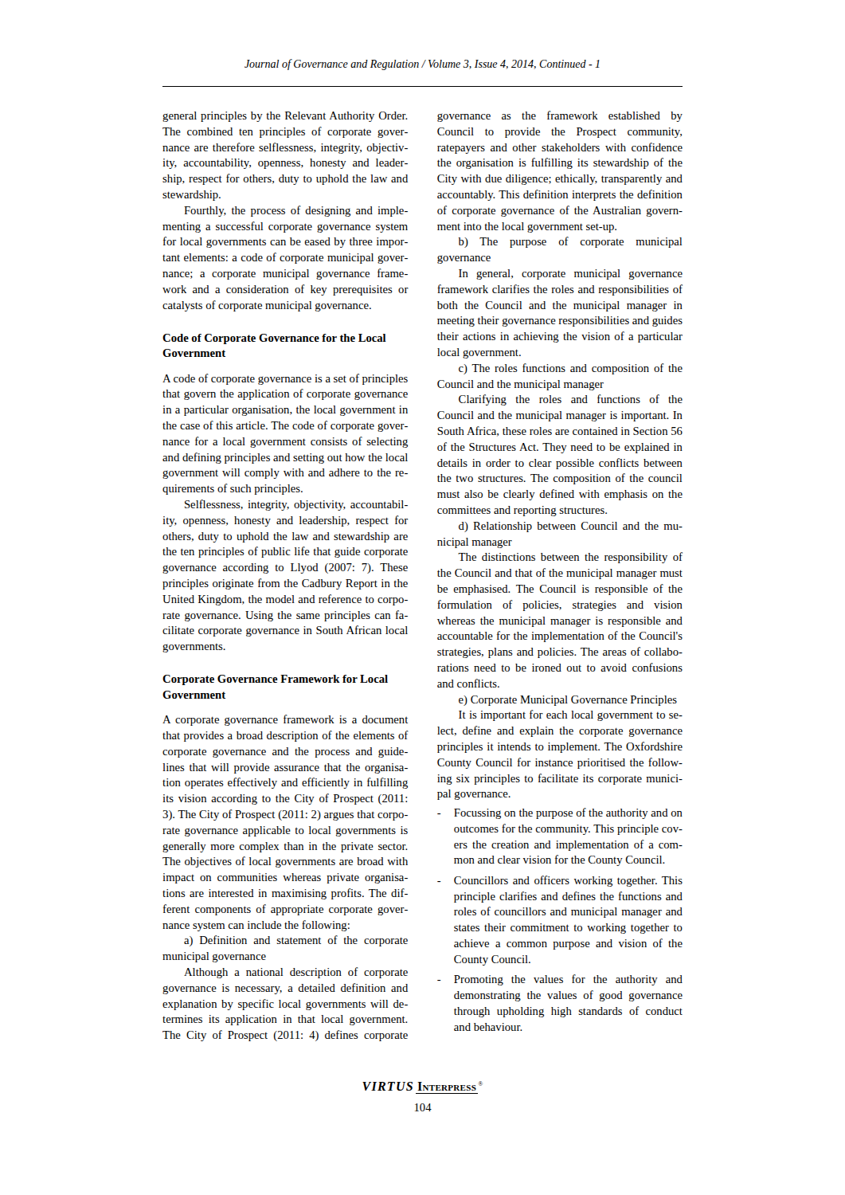Journal of Governance and Regulation / Volume 3, Issue 4, 2014, Continued - 1
general principles by the Relevant Authority Order. The combined ten principles of corporate governance are therefore selflessness, integrity, objectivity, accountability, openness, honesty and leadership, respect for others, duty to uphold the law and stewardship.
Fourthly, the process of designing and implementing a successful corporate governance system for local governments can be eased by three important elements: a code of corporate municipal governance; a corporate municipal governance framework and a consideration of key prerequisites or catalysts of corporate municipal governance.
Code of Corporate Governance for the Local Government
A code of corporate governance is a set of principles that govern the application of corporate governance in a particular organisation, the local government in the case of this article. The code of corporate governance for a local government consists of selecting and defining principles and setting out how the local government will comply with and adhere to the requirements of such principles.
Selflessness, integrity, objectivity, accountability, openness, honesty and leadership, respect for others, duty to uphold the law and stewardship are the ten principles of public life that guide corporate governance according to Llyod (2007: 7). These principles originate from the Cadbury Report in the United Kingdom, the model and reference to corporate governance. Using the same principles can facilitate corporate governance in South African local governments.
Corporate Governance Framework for Local Government
A corporate governance framework is a document that provides a broad description of the elements of corporate governance and the process and guidelines that will provide assurance that the organisation operates effectively and efficiently in fulfilling its vision according to the City of Prospect (2011: 3). The City of Prospect (2011: 2) argues that corporate governance applicable to local governments is generally more complex than in the private sector. The objectives of local governments are broad with impact on communities whereas private organisations are interested in maximising profits. The different components of appropriate corporate governance system can include the following:
a) Definition and statement of the corporate municipal governance
Although a national description of corporate governance is necessary, a detailed definition and explanation by specific local governments will determines its application in that local government. The City of Prospect (2011: 4) defines corporate governance as the framework established by Council to provide the Prospect community, ratepayers and other stakeholders with confidence the organisation is fulfilling its stewardship of the City with due diligence; ethically, transparently and accountably. This definition interprets the definition of corporate governance of the Australian government into the local government set-up.
b) The purpose of corporate municipal governance
In general, corporate municipal governance framework clarifies the roles and responsibilities of both the Council and the municipal manager in meeting their governance responsibilities and guides their actions in achieving the vision of a particular local government.
c) The roles functions and composition of the Council and the municipal manager
Clarifying the roles and functions of the Council and the municipal manager is important. In South Africa, these roles are contained in Section 56 of the Structures Act. They need to be explained in details in order to clear possible conflicts between the two structures. The composition of the council must also be clearly defined with emphasis on the committees and reporting structures.
d) Relationship between Council and the municipal manager
The distinctions between the responsibility of the Council and that of the municipal manager must be emphasised. The Council is responsible of the formulation of policies, strategies and vision whereas the municipal manager is responsible and accountable for the implementation of the Council's strategies, plans and policies. The areas of collaborations need to be ironed out to avoid confusions and conflicts.
e) Corporate Municipal Governance Principles
It is important for each local government to select, define and explain the corporate governance principles it intends to implement. The Oxfordshire County Council for instance prioritised the following six principles to facilitate its corporate municipal governance.
Focussing on the purpose of the authority and on outcomes for the community. This principle covers the creation and implementation of a common and clear vision for the County Council.
Councillors and officers working together. This principle clarifies and defines the functions and roles of councillors and municipal manager and states their commitment to working together to achieve a common purpose and vision of the County Council.
Promoting the values for the authority and demonstrating the values of good governance through upholding high standards of conduct and behaviour.
VIRTUS Interpress®
104